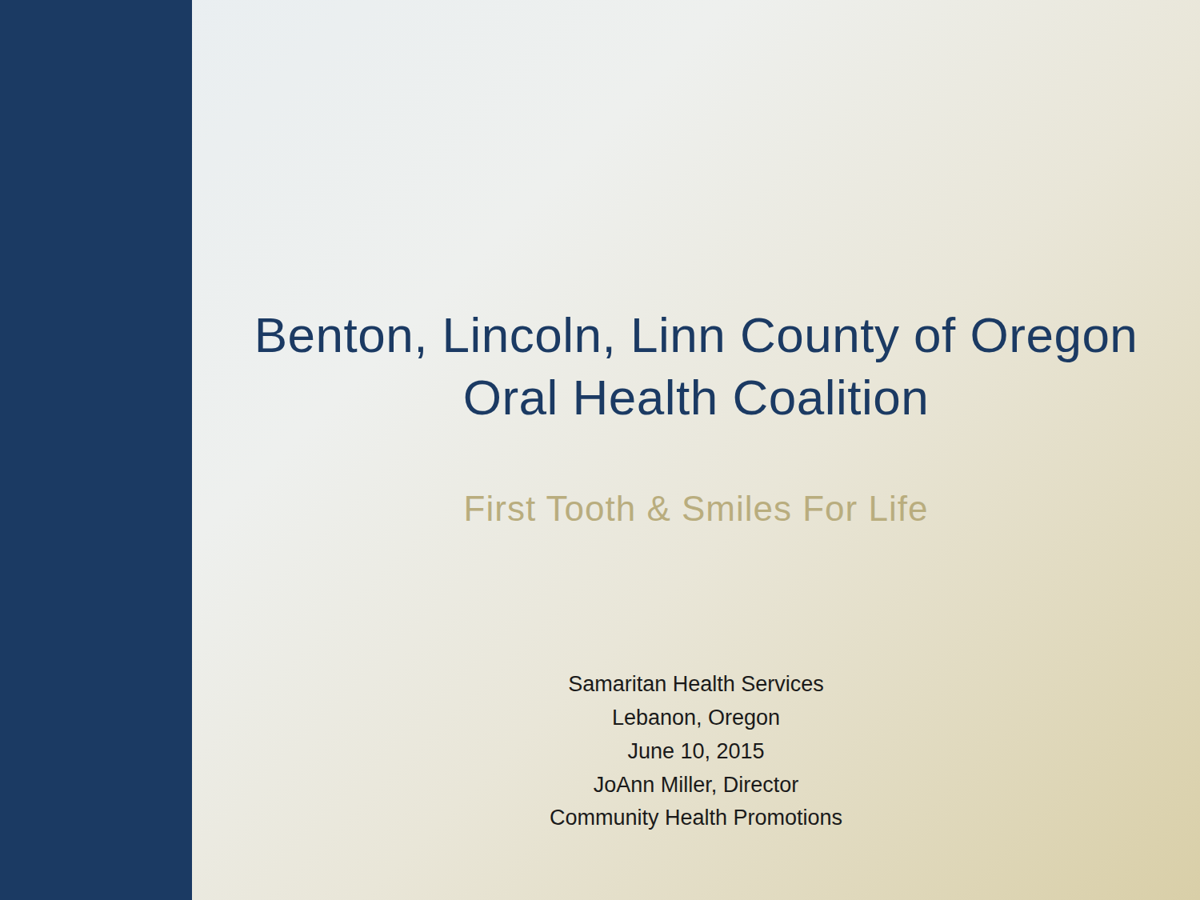Benton, Lincoln, Linn County of Oregon Oral Health Coalition
First Tooth & Smiles For Life
Samaritan Health Services
Lebanon, Oregon
June 10, 2015
JoAnn Miller, Director
Community Health Promotions